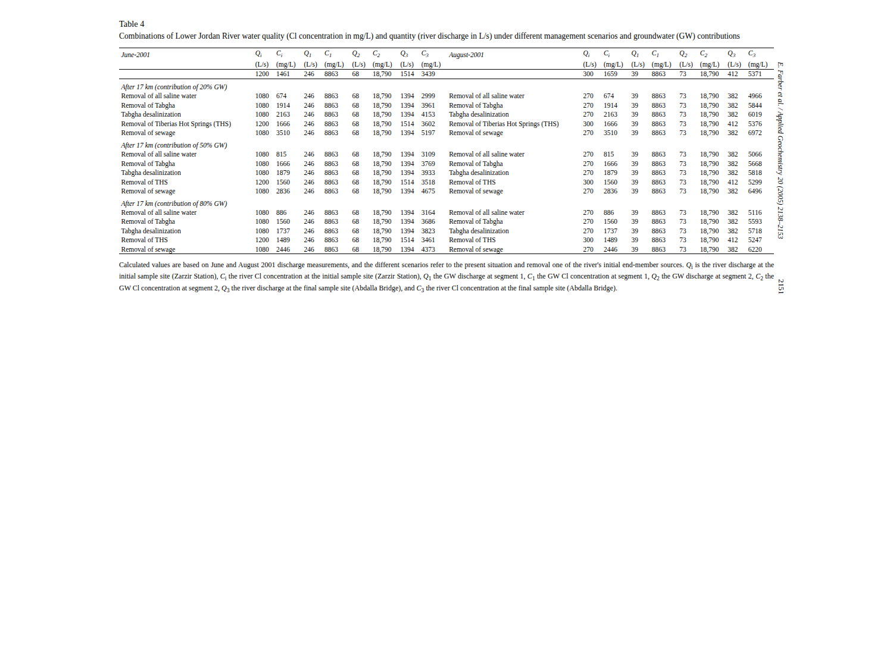E. Farber et al. / Applied Geochemistry 20 (2005) 2138–2153
2151
Table 4
Combinations of Lower Jordan River water quality (Cl concentration in mg/L) and quantity (river discharge in L/s) under different management scenarios and groundwater (GW) contributions
| June-2001 | Q i | C i | Q 1 | C 1 | Q 2 | C 2 | Q 3 | C 3 | August-2001 | Q i | C i | Q 1 | C 1 | Q 2 | C 2 | Q 3 | C 3 |
| --- | --- | --- | --- | --- | --- | --- | --- | --- | --- | --- | --- | --- | --- | --- | --- | --- | --- |
| | (L/s) | (mg/L) | (L/s) | (mg/L) | (L/s) | (mg/L) | (L/s) | (mg/L) | | (L/s) | (mg/L) | (L/s) | (mg/L) | (L/s) | (mg/L) | (L/s) | (mg/L) |
| | 1200 | 1461 | 246 | 8863 | 68 | 18,790 | 1514 | 3439 | | 300 | 1659 | 39 | 8863 | 73 | 18,790 | 412 | 5371 |
| After 17 km (contribution of 20% GW) |
| Removal of all saline water | 1080 | 674 | 246 | 8863 | 68 | 18,790 | 1394 | 2999 | Removal of all saline water | 270 | 674 | 39 | 8863 | 73 | 18,790 | 382 | 4966 |
| Removal of Tabgha | 1080 | 1914 | 246 | 8863 | 68 | 18,790 | 1394 | 3961 | Removal of Tabgha | 270 | 1914 | 39 | 8863 | 73 | 18,790 | 382 | 5844 |
| Tabgha desalinization | 1080 | 2163 | 246 | 8863 | 68 | 18,790 | 1394 | 4153 | Tabgha desalinization | 270 | 2163 | 39 | 8863 | 73 | 18,790 | 382 | 6019 |
| Removal of Tiberias Hot Springs (THS) | 1200 | 1666 | 246 | 8863 | 68 | 18,790 | 1514 | 3602 | Removal of Tiberias Hot Springs (THS) | 300 | 1666 | 39 | 8863 | 73 | 18,790 | 412 | 5376 |
| Removal of sewage | 1080 | 3510 | 246 | 8863 | 68 | 18,790 | 1394 | 5197 | Removal of sewage | 270 | 3510 | 39 | 8863 | 73 | 18,790 | 382 | 6972 |
| After 17 km (contribution of 50% GW) |
| Removal of all saline water | 1080 | 815 | 246 | 8863 | 68 | 18,790 | 1394 | 3109 | Removal of all saline water | 270 | 815 | 39 | 8863 | 73 | 18,790 | 382 | 5066 |
| Removal of Tabgha | 1080 | 1666 | 246 | 8863 | 68 | 18,790 | 1394 | 3769 | Removal of Tabgha | 270 | 1666 | 39 | 8863 | 73 | 18,790 | 382 | 5668 |
| Tabgha desalinization | 1080 | 1879 | 246 | 8863 | 68 | 18,790 | 1394 | 3933 | Tabgha desalinization | 270 | 1879 | 39 | 8863 | 73 | 18,790 | 382 | 5818 |
| Removal of THS | 1200 | 1560 | 246 | 8863 | 68 | 18,790 | 1514 | 3518 | Removal of THS | 300 | 1560 | 39 | 8863 | 73 | 18,790 | 412 | 5299 |
| Removal of sewage | 1080 | 2836 | 246 | 8863 | 68 | 18,790 | 1394 | 4675 | Removal of sewage | 270 | 2836 | 39 | 8863 | 73 | 18,790 | 382 | 6496 |
| After 17 km (contribution of 80% GW) |
| Removal of all saline water | 1080 | 886 | 246 | 8863 | 68 | 18,790 | 1394 | 3164 | Removal of all saline water | 270 | 886 | 39 | 8863 | 73 | 18,790 | 382 | 5116 |
| Removal of Tabgha | 1080 | 1560 | 246 | 8863 | 68 | 18,790 | 1394 | 3686 | Removal of Tabgha | 270 | 1560 | 39 | 8863 | 73 | 18,790 | 382 | 5593 |
| Tabgha desalinization | 1080 | 1737 | 246 | 8863 | 68 | 18,790 | 1394 | 3823 | Tabgha desalinization | 270 | 1737 | 39 | 8863 | 73 | 18,790 | 382 | 5718 |
| Removal of THS | 1200 | 1489 | 246 | 8863 | 68 | 18,790 | 1514 | 3461 | Removal of THS | 300 | 1489 | 39 | 8863 | 73 | 18,790 | 412 | 5247 |
| Removal of sewage | 1080 | 2446 | 246 | 8863 | 68 | 18,790 | 1394 | 4373 | Removal of sewage | 270 | 2446 | 39 | 8863 | 73 | 18,790 | 382 | 6220 |
Calculated values are based on June and August 2001 discharge measurements, and the different scenarios refer to the present situation and removal one of the river's initial end-member sources. Qi is the river discharge at the initial sample site (Zarzir Station), Ci the river Cl concentration at the initial sample site (Zarzir Station), Q1 the GW discharge at segment 1, C1 the GW Cl concentration at segment 1, Q2 the GW discharge at segment 2, C2 the GW Cl concentration at segment 2, Q3 the river discharge at the final sample site (Abdalla Bridge), and C3 the river Cl concentration at the final sample site (Abdalla Bridge).